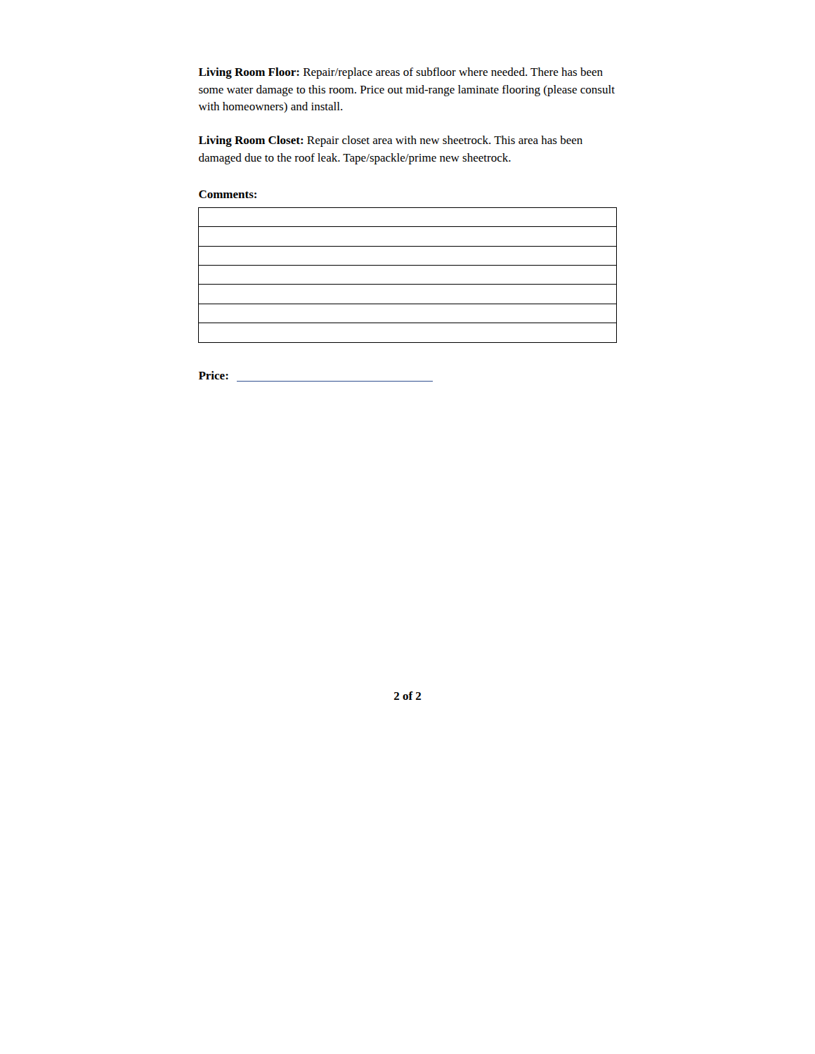Living Room Floor: Repair/replace areas of subfloor where needed. There has been some water damage to this room. Price out mid-range laminate flooring (please consult with homeowners) and install.
Living Room Closet: Repair closet area with new sheetrock. This area has been damaged due to the roof leak. Tape/spackle/prime new sheetrock.
Comments:
Price:
2 of 2